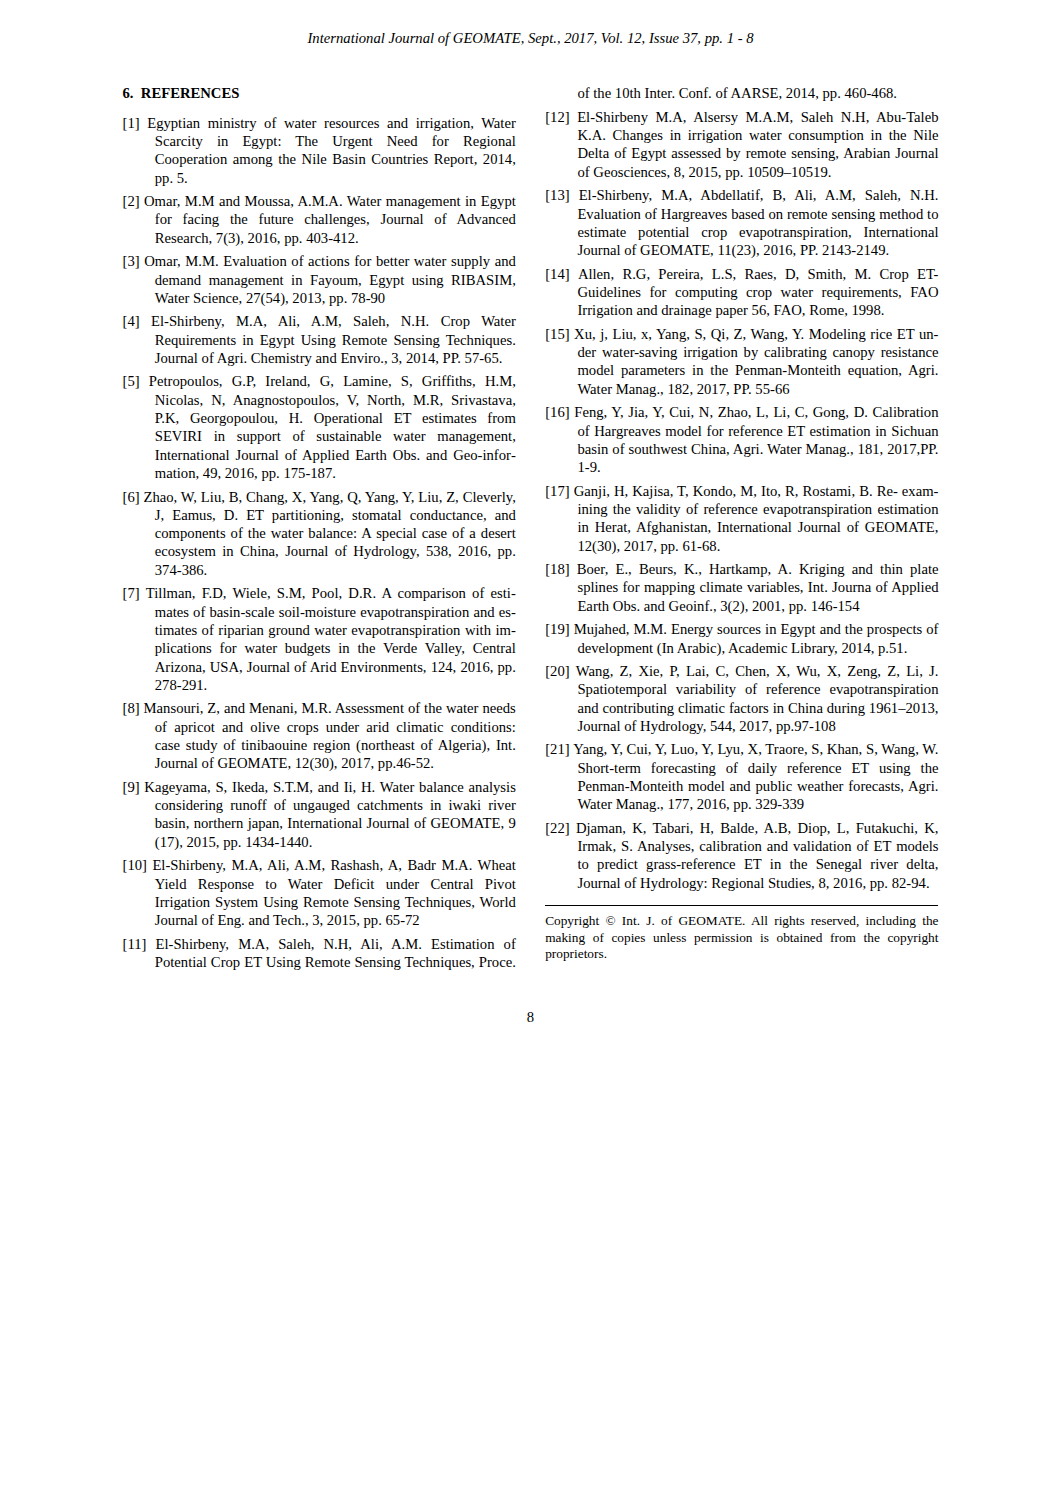International Journal of GEOMATE, Sept., 2017, Vol. 12, Issue 37, pp. 1 - 8
6. REFERENCES
Egyptian ministry of water resources and irrigation, Water Scarcity in Egypt: The Urgent Need for Regional Cooperation among the Nile Basin Countries Report, 2014, pp. 5.
Omar, M.M and Moussa, A.M.A. Water management in Egypt for facing the future challenges, Journal of Advanced Research, 7(3), 2016, pp. 403-412.
Omar, M.M. Evaluation of actions for better water supply and demand management in Fayoum, Egypt using RIBASIM, Water Science, 27(54), 2013, pp. 78-90
El-Shirbeny, M.A, Ali, A.M, Saleh, N.H. Crop Water Requirements in Egypt Using Remote Sensing Techniques. Journal of Agri. Chemistry and Enviro., 3, 2014, PP. 57-65.
Petropoulos, G.P, Ireland, G, Lamine, S, Griffiths, H.M, Nicolas, N, Anagnostopoulos, V, North, M.R, Srivastava, P.K, Georgopoulou, H. Operational ET estimates from SEVIRI in support of sustainable water management, International Journal of Applied Earth Obs. and Geo-information, 49, 2016, pp. 175-187.
Zhao, W, Liu, B, Chang, X, Yang, Q, Yang, Y, Liu, Z, Cleverly, J, Eamus, D. ET partitioning, stomatal conductance, and components of the water balance: A special case of a desert ecosystem in China, Journal of Hydrology, 538, 2016, pp. 374-386.
Tillman, F.D, Wiele, S.M, Pool, D.R. A comparison of estimates of basin-scale soil-moisture evapotranspiration and estimates of riparian ground water evapotranspiration with implications for water budgets in the Verde Valley, Central Arizona, USA, Journal of Arid Environments, 124, 2016, pp. 278-291.
Mansouri, Z, and Menani, M.R. Assessment of the water needs of apricot and olive crops under arid climatic conditions: case study of tinibaouine region (northeast of Algeria), Int. Journal of GEOMATE, 12(30), 2017, pp.46-52.
Kageyama, S, Ikeda, S.T.M, and Ii, H. Water balance analysis considering runoff of ungauged catchments in iwaki river basin, northern japan, International Journal of GEOMATE, 9 (17), 2015, pp. 1434-1440.
El-Shirbeny, M.A, Ali, A.M, Rashash, A, Badr M.A. Wheat Yield Response to Water Deficit under Central Pivot Irrigation System Using Remote Sensing Techniques, World Journal of Eng. and Tech., 3, 2015, pp. 65-72
El-Shirbeny, M.A, Saleh, N.H, Ali, A.M. Estimation of Potential Crop ET Using Remote Sensing Techniques, Proce. of the 10th Inter. Conf. of AARSE, 2014, pp. 460-468.
El-Shirbeny M.A, Alsersy M.A.M, Saleh N.H, Abu-Taleb K.A. Changes in irrigation water consumption in the Nile Delta of Egypt assessed by remote sensing, Arabian Journal of Geosciences, 8, 2015, pp. 10509–10519.
El-Shirbeny, M.A, Abdellatif, B, Ali, A.M, Saleh, N.H. Evaluation of Hargreaves based on remote sensing method to estimate potential crop evapotranspiration, International Journal of GEOMATE, 11(23), 2016, PP. 2143-2149.
Allen, R.G, Pereira, L.S, Raes, D, Smith, M. Crop ET-Guidelines for computing crop water requirements, FAO Irrigation and drainage paper 56, FAO, Rome, 1998.
Xu, j, Liu, x, Yang, S, Qi, Z, Wang, Y. Modeling rice ET under water-saving irrigation by calibrating canopy resistance model parameters in the Penman-Monteith equation, Agri. Water Manag., 182, 2017, PP. 55-66
Feng, Y, Jia, Y, Cui, N, Zhao, L, Li, C, Gong, D. Calibration of Hargreaves model for reference ET estimation in Sichuan basin of southwest China, Agri. Water Manag., 181, 2017,PP. 1-9.
Ganji, H, Kajisa, T, Kondo, M, Ito, R, Rostami, B. Re- examining the validity of reference evapotranspiration estimation in Herat, Afghanistan, International Journal of GEOMATE, 12(30), 2017, pp. 61-68.
Boer, E., Beurs, K., Hartkamp, A. Kriging and thin plate splines for mapping climate variables, Int. Journa of Applied Earth Obs. and Geoinf., 3(2), 2001, pp. 146-154
Mujahed, M.M. Energy sources in Egypt and the prospects of development (In Arabic), Academic Library, 2014, p.51.
Wang, Z, Xie, P, Lai, C, Chen, X, Wu, X, Zeng, Z, Li, J. Spatiotemporal variability of reference evapotranspiration and contributing climatic factors in China during 1961–2013, Journal of Hydrology, 544, 2017, pp.97-108
Yang, Y, Cui, Y, Luo, Y, Lyu, X, Traore, S, Khan, S, Wang, W. Short-term forecasting of daily reference ET using the Penman-Monteith model and public weather forecasts, Agri. Water Manag., 177, 2016, pp. 329-339
Djaman, K, Tabari, H, Balde, A.B, Diop, L, Futakuchi, K, Irmak, S. Analyses, calibration and validation of ET models to predict grass-reference ET in the Senegal river delta, Journal of Hydrology: Regional Studies, 8, 2016, pp. 82-94.
Copyright © Int. J. of GEOMATE. All rights reserved, including the making of copies unless permission is obtained from the copyright proprietors.
8